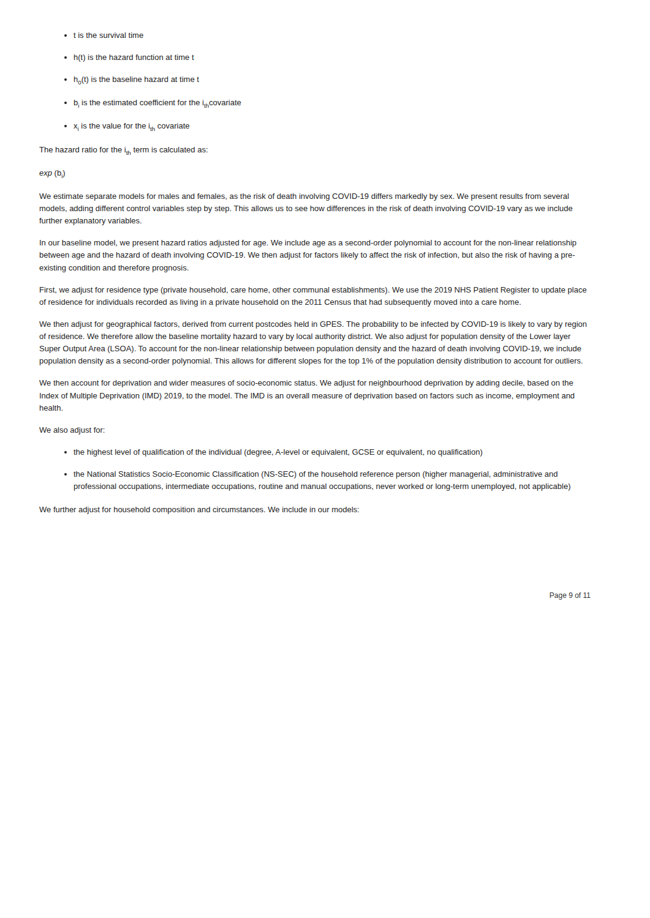t is the survival time
h(t) is the hazard function at time t
h0(t) is the baseline hazard at time t
bi is the estimated coefficient for the ithcovariate
xi is the value for the ith covariate
The hazard ratio for the ith term is calculated as:
exp (bi)
We estimate separate models for males and females, as the risk of death involving COVID-19 differs markedly by sex. We present results from several models, adding different control variables step by step. This allows us to see how differences in the risk of death involving COVID-19 vary as we include further explanatory variables.
In our baseline model, we present hazard ratios adjusted for age. We include age as a second-order polynomial to account for the non-linear relationship between age and the hazard of death involving COVID-19. We then adjust for factors likely to affect the risk of infection, but also the risk of having a pre-existing condition and therefore prognosis.
First, we adjust for residence type (private household, care home, other communal establishments). We use the 2019 NHS Patient Register to update place of residence for individuals recorded as living in a private household on the 2011 Census that had subsequently moved into a care home.
We then adjust for geographical factors, derived from current postcodes held in GPES. The probability to be infected by COVID-19 is likely to vary by region of residence. We therefore allow the baseline mortality hazard to vary by local authority district. We also adjust for population density of the Lower layer Super Output Area (LSOA). To account for the non-linear relationship between population density and the hazard of death involving COVID-19, we include population density as a second-order polynomial. This allows for different slopes for the top 1% of the population density distribution to account for outliers.
We then account for deprivation and wider measures of socio-economic status. We adjust for neighbourhood deprivation by adding decile, based on the Index of Multiple Deprivation (IMD) 2019, to the model. The IMD is an overall measure of deprivation based on factors such as income, employment and health.
We also adjust for:
the highest level of qualification of the individual (degree, A-level or equivalent, GCSE or equivalent, no qualification)
the National Statistics Socio-Economic Classification (NS-SEC) of the household reference person (higher managerial, administrative and professional occupations, intermediate occupations, routine and manual occupations, never worked or long-term unemployed, not applicable)
We further adjust for household composition and circumstances. We include in our models:
Page 9 of 11